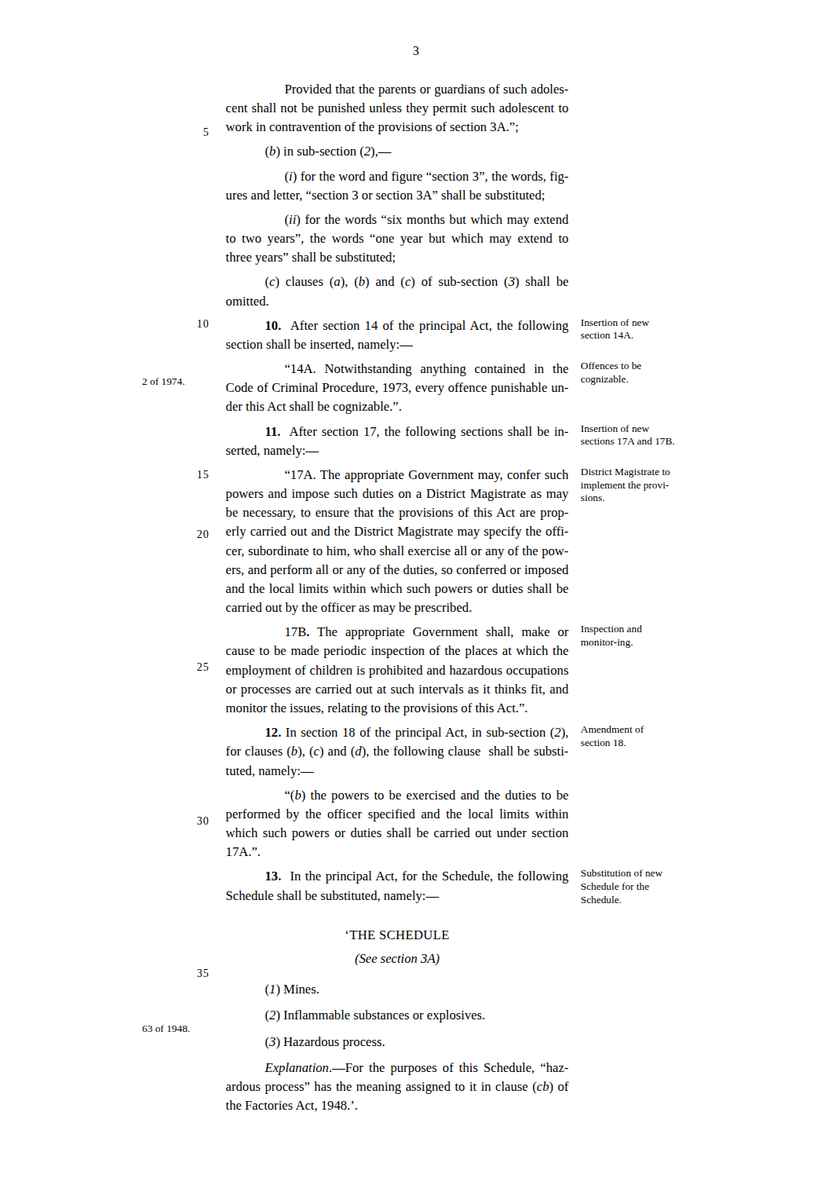3
5
Provided that the parents or guardians of such adolescent shall not be punished unless they permit such adolescent to work in contravention of the provisions of section 3A.”;
(b) in sub-section (2),—
(i) for the word and figure “section 3”, the words, figures and letter, “section 3 or section 3A” shall be substituted;
(ii) for the words “six months but which may extend to two years”, the words “one year but which may extend to three years” shall be substituted;
(c) clauses (a), (b) and (c) of sub-section (3) shall be omitted.
10
10. After section 14 of the principal Act, the following section shall be inserted, namely:—
Insertion of new section 14A.
2 of 1974.
“14A. Notwithstanding anything contained in the Code of Criminal Procedure, 1973, every offence punishable under this Act shall be cognizable.”.
Offences to be cognizable.
11. After section 17, the following sections shall be inserted, namely:—
Insertion of new sections 17A and 17B.
15 20
“17A. The appropriate Government may, confer such powers and impose such duties on a District Magistrate as may be necessary, to ensure that the provisions of this Act are properly carried out and the District Magistrate may specify the officer, subordinate to him, who shall exercise all or any of the powers, and perform all or any of the duties, so conferred or imposed and the local limits within which such powers or duties shall be carried out by the officer as may be prescribed.
District Magistrate to implement the provi-sions.
25
17B. The appropriate Government shall, make or cause to be made periodic inspection of the places at which the employment of children is prohibited and hazardous occupations or processes are carried out at such intervals as it thinks fit, and monitor the issues, relating to the provisions of this Act.”.
Inspection and monitor-ing.
12. In section 18 of the principal Act, in sub-section (2), for clauses (b), (c) and (d), the following clause shall be substituted, namely:—
Amendment of section 18.
30
“(b) the powers to be exercised and the duties to be performed by the officer specified and the local limits within which such powers or duties shall be carried out under section 17A.”.
13. In the principal Act, for the Schedule, the following Schedule shall be substituted, namely:—
Substitution of new Schedule for the Schedule.
35 63 of 1948.
‘THE SCHEDULE
(See section 3A)
(1) Mines.
(2) Inflammable substances or explosives.
(3) Hazardous process.
Explanation.—For the purposes of this Schedule, “hazardous process” has the meaning assigned to it in clause (cb) of the Factories Act, 1948.’.